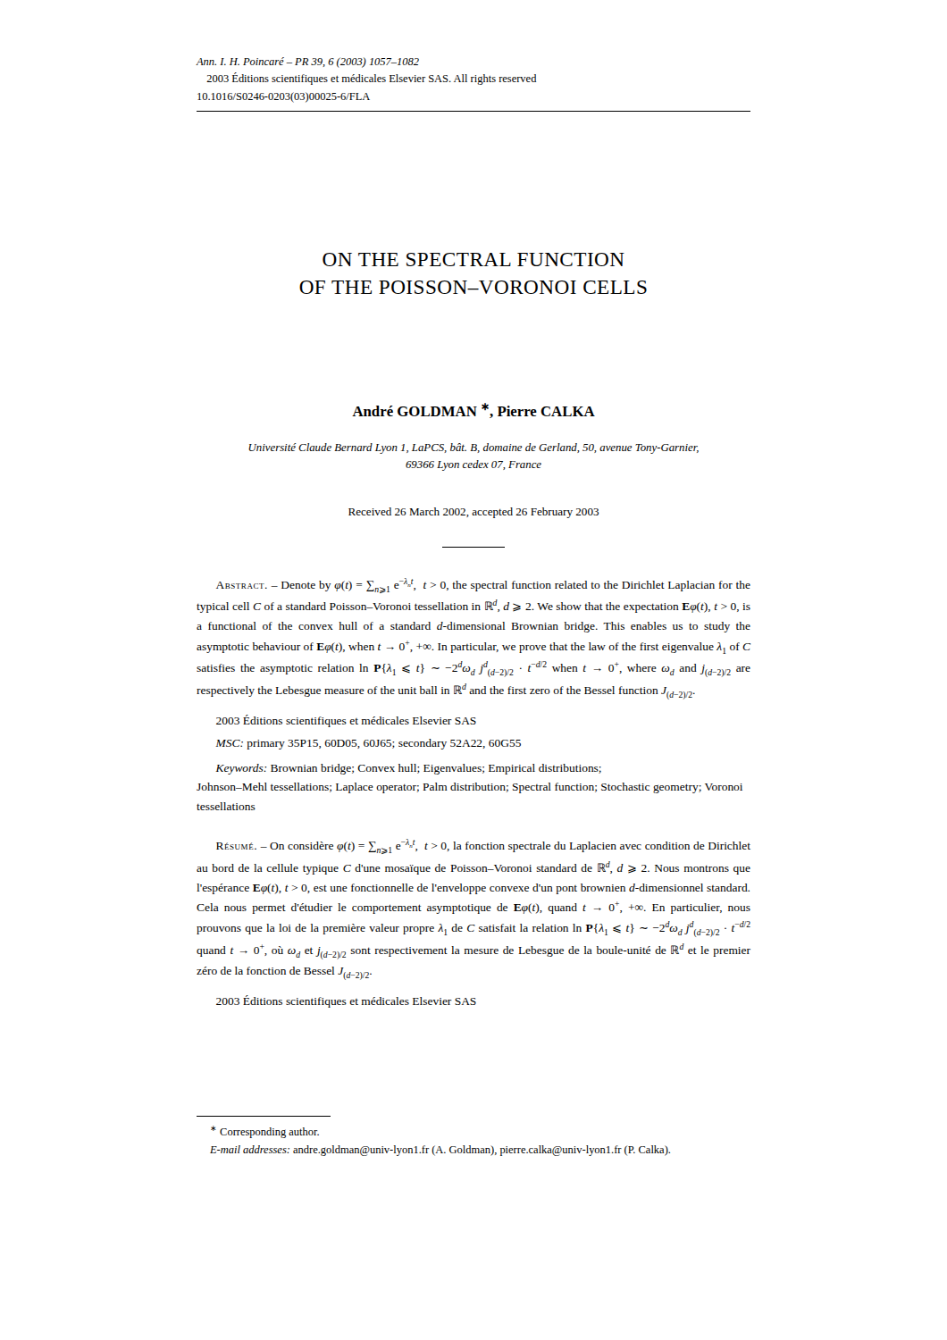Ann. I. H. Poincaré – PR 39, 6 (2003) 1057–1082
2003 Éditions scientifiques et médicales Elsevier SAS. All rights reserved
10.1016/S0246-0203(03)00025-6/FLA
ON THE SPECTRAL FUNCTION
OF THE POISSON–VORONOI CELLS
André GOLDMAN ∗, Pierre CALKA
Université Claude Bernard Lyon 1, LaPCS, bât. B, domaine de Gerland, 50, avenue Tony-Garnier,
69366 Lyon cedex 07, France
Received 26 March 2002, accepted 26 February 2003
Abstract. – Denote by φ(t) = ∑n⩾1 e−λnt, t > 0, the spectral function related to the Dirichlet Laplacian for the typical cell C of a standard Poisson–Voronoi tessellation in ℝd, d ⩾ 2. We show that the expectation Eφ(t), t > 0, is a functional of the convex hull of a standard d-dimensional Brownian bridge. This enables us to study the asymptotic behaviour of Eφ(t), when t → 0+, +∞. In particular, we prove that the law of the first eigenvalue λ1 of C satisfies the asymptotic relation ln P{λ1 ⩽ t} ∼ −2dωd jd(d−2)/2 · t−d/2 when t → 0+, where ωd and j(d−2)/2 are respectively the Lebesgue measure of the unit ball in ℝd and the first zero of the Bessel function J(d−2)/2.
2003 Éditions scientifiques et médicales Elsevier SAS
MSC: primary 35P15, 60D05, 60J65; secondary 52A22, 60G55
Keywords: Brownian bridge; Convex hull; Eigenvalues; Empirical distributions;
Johnson–Mehl tessellations; Laplace operator; Palm distribution; Spectral function; Stochastic geometry; Voronoi tessellations
Résumé. – On considère φ(t) = ∑n⩾1 e−λnt, t > 0, la fonction spectrale du Laplacien avec condition de Dirichlet au bord de la cellule typique C d'une mosaïque de Poisson–Voronoi standard de ℝd, d ⩾ 2. Nous montrons que l'espérance Eφ(t), t > 0, est une fonctionnelle de l'enveloppe convexe d'un pont brownien d-dimensionnel standard. Cela nous permet d'étudier le comportement asymptotique de Eφ(t), quand t → 0+, +∞. En particulier, nous prouvons que la loi de la première valeur propre λ1 de C satisfait la relation ln P{λ1 ⩽ t} ∼ −2dωd jd(d−2)/2 · t−d/2 quand t → 0+, où ωd et j(d−2)/2 sont respectivement la mesure de Lebesgue de la boule-unité de ℝd et le premier zéro de la fonction de Bessel J(d−2)/2.
2003 Éditions scientifiques et médicales Elsevier SAS
∗ Corresponding author. E-mail addresses: andre.goldman@univ-lyon1.fr (A. Goldman), pierre.calka@univ-lyon1.fr (P. Calka).